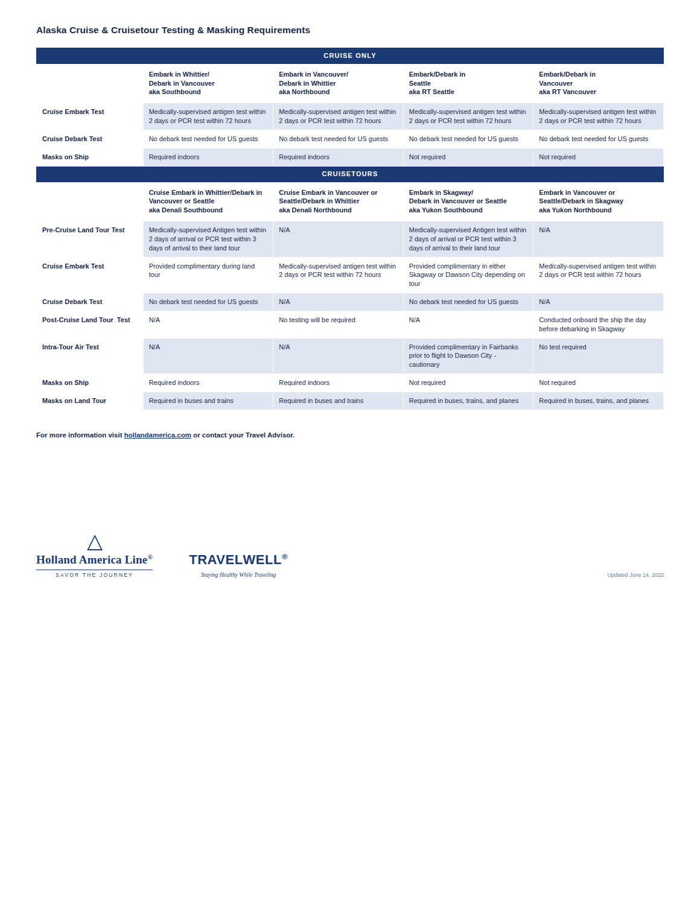Alaska Cruise & Cruisetour Testing & Masking Requirements
| CRUISE ONLY |
| | Embark in Whittier/ Debark in Vancouver aka Southbound | Embark in Vancouver/ Debark in Whittier aka Northbound | Embark/Debark in Seattle aka RT Seattle | Embark/Debark in Vancouver aka RT Vancouver |
| Cruise Embark Test | Medically-supervised antigen test within 2 days or PCR test within 72 hours | Medically-supervised antigen test within 2 days or PCR test within 72 hours | Medically-supervised antigen test within 2 days or PCR test within 72 hours | Medically-supervised antigen test within 2 days or PCR test within 72 hours |
| Cruise Debark Test | No debark test needed for US guests | No debark test needed for US guests | No debark test needed for US guests | No debark test needed for US guests |
| Masks on Ship | Required indoors | Required indoors | Not required | Not required |
| CRUISETOURS |
| | Cruise Embark in Whittier/Debark in Vancouver or Seattle aka Denali Southbound | Cruise Embark in Vancouver or Seattle/Debark in Whittier aka Denali Northbound | Embark in Skagway/ Debark in Vancouver or Seattle aka Yukon Southbound | Embark in Vancouver or Seattle/Debark in Skagway aka Yukon Northbound |
| Pre-Cruise Land Tour Test | Medically-supervised Antigen test within 2 days of arrival or PCR test within 3 days of arrival to their land tour | N/A | Medically-supervised Antigen test within 2 days of arrival or PCR test within 3 days of arrival to their land tour | N/A |
| Cruise Embark Test | Provided complimentary during land tour | Medically-supervised antigen test within 2 days or PCR test within 72 hours | Provided complimentary in either Skagway or Dawson City depending on tour | Medically-supervised antigen test within 2 days or PCR test within 72 hours |
| Cruise Debark Test | No debark test needed for US guests | N/A | No debark test needed for US guests | N/A |
| Post-Cruise Land Tour Test | N/A | No testing will be required | N/A | Conducted onboard the ship the day before debarking in Skagway |
| Intra-Tour Air Test | N/A | N/A | Provided complimentary in Fairbanks prior to flight to Dawson City - cautionary | No test required |
| Masks on Ship | Required indoors | Required indoors | Not required | Not required |
| Masks on Land Tour | Required in buses and trains | Required in buses and trains | Required in buses, trains, and planes | Required in buses, trains, and planes |
For more information visit hollandamerica.com or contact your Travel Advisor.
△
Holland America Line®
SAVOR THE JOURNEY
TRAVELWELL®
Staying Healthy While Traveling
Updated June 14, 2022